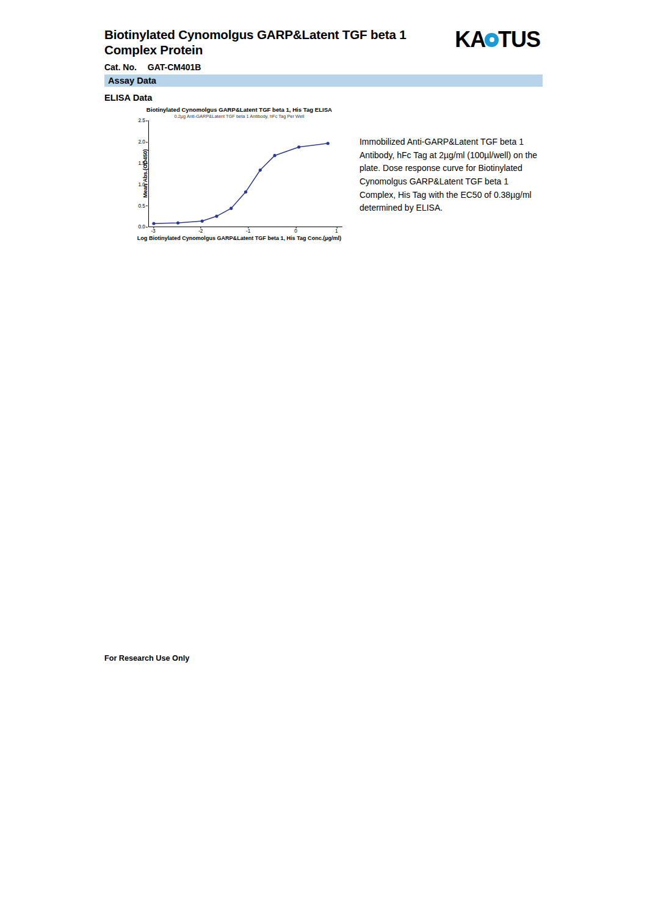Biotinylated Cynomolgus GARP&Latent TGF beta 1 Complex Protein
Cat. No. GAT-CM401B
KA TUS
Assay Data
ELISA Data
Biotinylated Cynomolgus GARP&Latent TGF beta 1, His Tag ELISA
0.2µg Anti-GARP&Latent TGF beta 1 Antibody, hFc Tag Per Well
Mean Abs.(OD450)
2.5
2.0
1.5
1.0
0.5
0.0
-3
-2
-1
0
1
Log Biotinylated Cynomolgus GARP&Latent TGF beta 1, His Tag Conc.(µg/ml)
Immobilized Anti-GARP&Latent TGF beta 1 Antibody, hFc Tag at 2µg/ml (100µl/well) on the plate. Dose response curve for Biotinylated Cynomolgus GARP&Latent TGF beta 1 Complex, His Tag with the EC50 of 0.38µg/ml determined by ELISA.
For Research Use Only